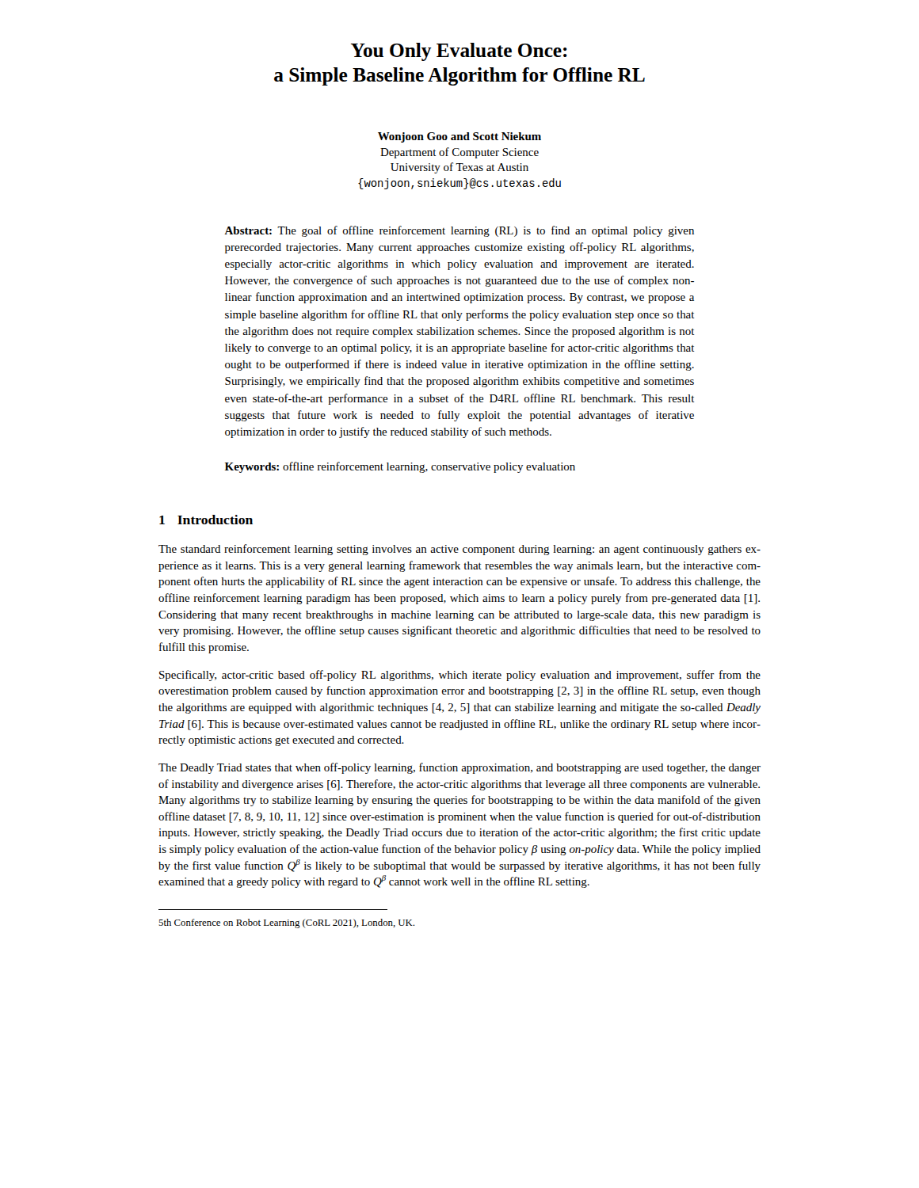You Only Evaluate Once:a Simple Baseline Algorithm for Offline RL
Wonjoon Goo and Scott Niekum
Department of Computer Science
University of Texas at Austin
{wonjoon,sniekum}@cs.utexas.edu
Abstract: The goal of offline reinforcement learning (RL) is to find an optimal policy given prerecorded trajectories. Many current approaches customize existing off-policy RL algorithms, especially actor-critic algorithms in which policy evaluation and improvement are iterated. However, the convergence of such approaches is not guaranteed due to the use of complex non-linear function approximation and an intertwined optimization process. By contrast, we propose a simple baseline algorithm for offline RL that only performs the policy evaluation step once so that the algorithm does not require complex stabilization schemes. Since the proposed algorithm is not likely to converge to an optimal policy, it is an appropriate baseline for actor-critic algorithms that ought to be outperformed if there is indeed value in iterative optimization in the offline setting. Surprisingly, we empirically find that the proposed algorithm exhibits competitive and sometimes even state-of-the-art performance in a subset of the D4RL offline RL benchmark. This result suggests that future work is needed to fully exploit the potential advantages of iterative optimization in order to justify the reduced stability of such methods.
Keywords: offline reinforcement learning, conservative policy evaluation
1 Introduction
The standard reinforcement learning setting involves an active component during learning: an agent continuously gathers experience as it learns. This is a very general learning framework that resembles the way animals learn, but the interactive component often hurts the applicability of RL since the agent interaction can be expensive or unsafe. To address this challenge, the offline reinforcement learning paradigm has been proposed, which aims to learn a policy purely from pre-generated data [1]. Considering that many recent breakthroughs in machine learning can be attributed to large-scale data, this new paradigm is very promising. However, the offline setup causes significant theoretic and algorithmic difficulties that need to be resolved to fulfill this promise.
Specifically, actor-critic based off-policy RL algorithms, which iterate policy evaluation and improvement, suffer from the overestimation problem caused by function approximation error and bootstrapping [2, 3] in the offline RL setup, even though the algorithms are equipped with algorithmic techniques [4, 2, 5] that can stabilize learning and mitigate the so-called Deadly Triad [6]. This is because over-estimated values cannot be readjusted in offline RL, unlike the ordinary RL setup where incorrectly optimistic actions get executed and corrected.
The Deadly Triad states that when off-policy learning, function approximation, and bootstrapping are used together, the danger of instability and divergence arises [6]. Therefore, the actor-critic algorithms that leverage all three components are vulnerable. Many algorithms try to stabilize learning by ensuring the queries for bootstrapping to be within the data manifold of the given offline dataset [7, 8, 9, 10, 11, 12] since over-estimation is prominent when the value function is queried for out-of-distribution inputs. However, strictly speaking, the Deadly Triad occurs due to iteration of the actor-critic algorithm; the first critic update is simply policy evaluation of the action-value function of the behavior policy β using on-policy data. While the policy implied by the first value function Qβ is likely to be suboptimal that would be surpassed by iterative algorithms, it has not been fully examined that a greedy policy with regard to Qβ cannot work well in the offline RL setting.
5th Conference on Robot Learning (CoRL 2021), London, UK.